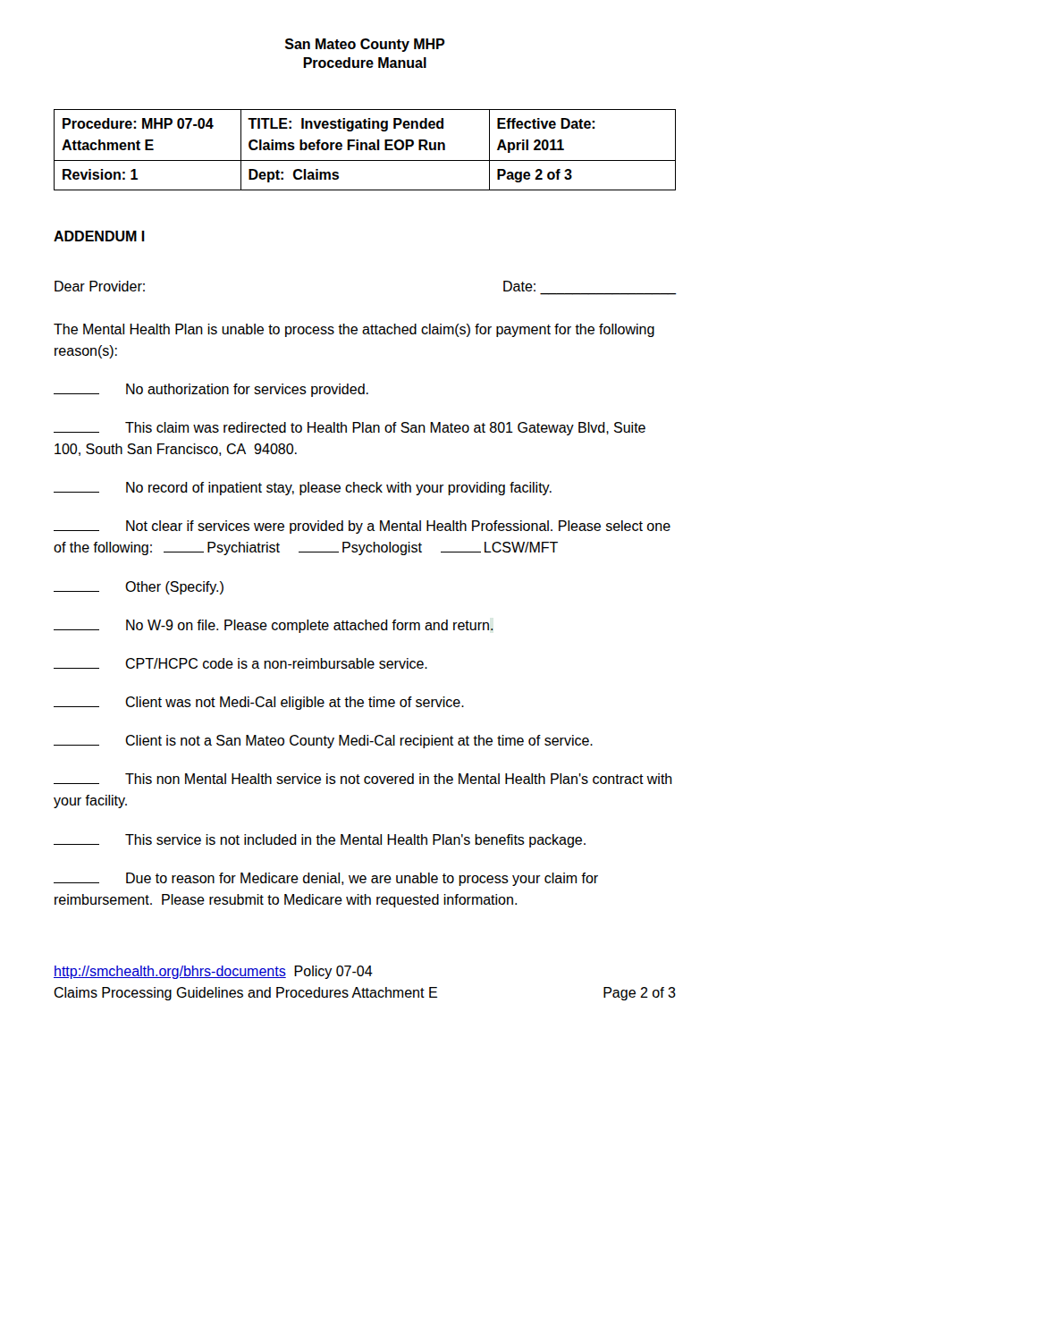San Mateo County MHP
Procedure Manual
| Procedure: MHP 07-04 Attachment E | TITLE: Investigating Pended Claims before Final EOP Run | Effective Date: April 2011 |
| Revision: 1 | Dept: Claims | Page 2 of 3 |
ADDENDUM I
Dear Provider: Date: _________________
The Mental Health Plan is unable to process the attached claim(s) for payment for the following reason(s):
No authorization for services provided.
This claim was redirected to Health Plan of San Mateo at 801 Gateway Blvd, Suite 100, South San Francisco, CA 94080.
No record of inpatient stay, please check with your providing facility.
Not clear if services were provided by a Mental Health Professional. Please select one of the following: Psychiatrist Psychologist LCSW/MFT
Other (Specify.)
No W-9 on file. Please complete attached form and return.
CPT/HCPC code is a non-reimbursable service.
Client was not Medi-Cal eligible at the time of service.
Client is not a San Mateo County Medi-Cal recipient at the time of service.
This non Mental Health service is not covered in the Mental Health Plan's contract with your facility.
This service is not included in the Mental Health Plan's benefits package.
Due to reason for Medicare denial, we are unable to process your claim for reimbursement. Please resubmit to Medicare with requested information.
http://smchealth.org/bhrs-documents Policy 07-04
Claims Processing Guidelines and Procedures Attachment E Page 2 of 3